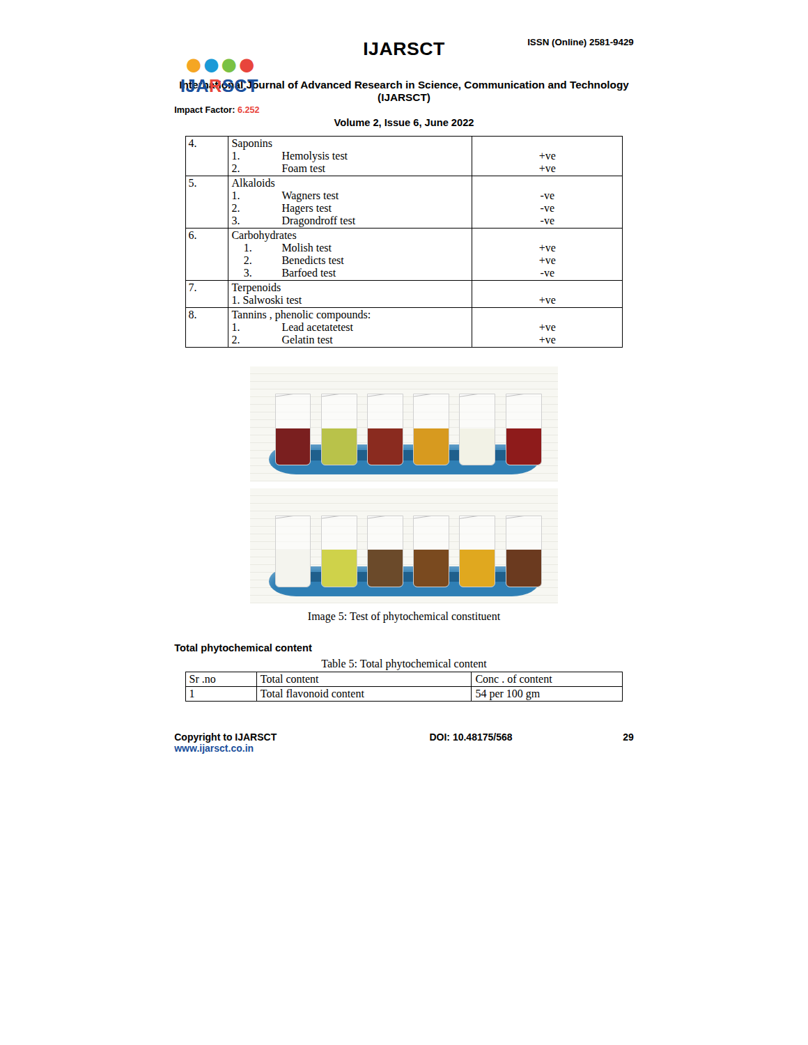●●●●
IJARSCT
Impact Factor: 6.252
ISSN (Online) 2581-9429
IJARSCT
International Journal of Advanced Research in Science, Communication and Technology (IJARSCT)
Volume 2, Issue 6, June 2022
| 4. | Saponins 1. Hemolysis test 2. Foam test | +ve +ve |
| 5. | Alkaloids 1. Wagners test 2. Hagers test 3. Dragondroff test | -ve -ve -ve |
| 6. | Carbohydrates 1. Molish test 2. Benedicts test 3. Barfoed test | +ve +ve -ve |
| 7. | Terpenoids 1. Salwoski test | +ve |
| 8. | Tannins , phenolic compounds: 1. Lead acetatetest 2. Gelatin test | +ve +ve |
Molish test
Salwoski Test
Benedicts Test
Lead acetate Test
Gelatin Test
Hemolysis test
Lead Acetate Test
Hemolysis Test
Benedicts Test
Molish Test
Hagers Test
Wagners Test
Image 5: Test of phytochemical constituent
Total phytochemical content
Table 5: Total phytochemical content
| Sr .no | Total content | Conc . of content |
| 1 | Total flavonoid content | 54 per 100 gm |
Copyright to IJARSCT
DOI: 10.48175/568
29
www.ijarsct.co.in